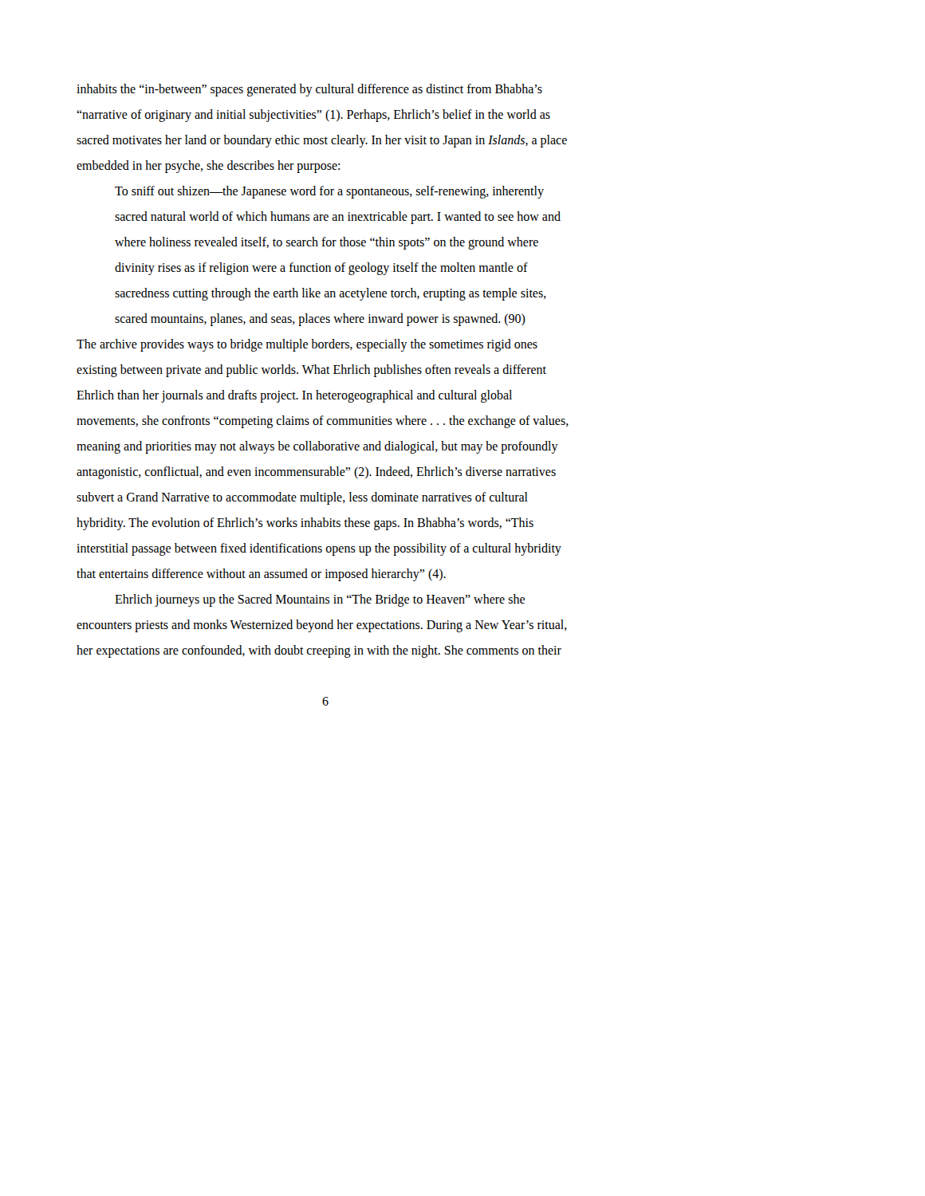inhabits the “in-between” spaces generated by cultural difference as distinct from Bhabha’s “narrative of originary and initial subjectivities” (1). Perhaps, Ehrlich’s belief in the world as sacred motivates her land or boundary ethic most clearly. In her visit to Japan in Islands, a place embedded in her psyche, she describes her purpose:
To sniff out shizen—the Japanese word for a spontaneous, self-renewing, inherently sacred natural world of which humans are an inextricable part. I wanted to see how and where holiness revealed itself, to search for those “thin spots” on the ground where divinity rises as if religion were a function of geology itself the molten mantle of sacredness cutting through the earth like an acetylene torch, erupting as temple sites, scared mountains, planes, and seas, places where inward power is spawned. (90)
The archive provides ways to bridge multiple borders, especially the sometimes rigid ones existing between private and public worlds. What Ehrlich publishes often reveals a different Ehrlich than her journals and drafts project. In heterogeographical and cultural global movements, she confronts “competing claims of communities where . . . the exchange of values, meaning and priorities may not always be collaborative and dialogical, but may be profoundly antagonistic, conflictual, and even incommensurable” (2). Indeed, Ehrlich’s diverse narratives subvert a Grand Narrative to accommodate multiple, less dominate narratives of cultural hybridity. The evolution of Ehrlich’s works inhabits these gaps. In Bhabha’s words, “This interstitial passage between fixed identifications opens up the possibility of a cultural hybridity that entertains difference without an assumed or imposed hierarchy” (4).
Ehrlich journeys up the Sacred Mountains in “The Bridge to Heaven” where she encounters priests and monks Westernized beyond her expectations. During a New Year’s ritual, her expectations are confounded, with doubt creeping in with the night. She comments on their
6